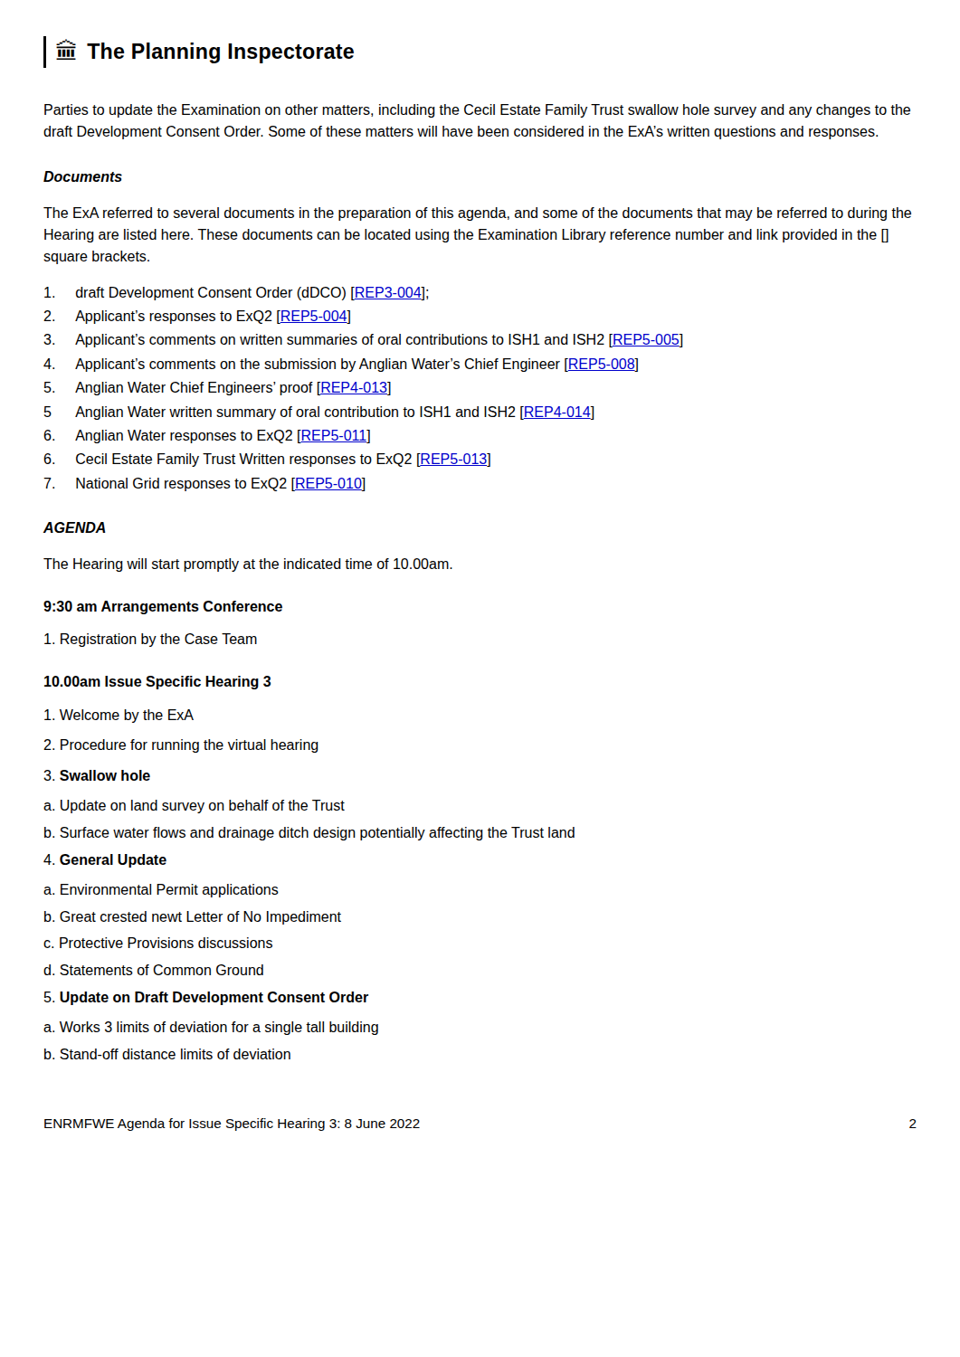🏛 The Planning Inspectorate
Parties to update the Examination on other matters, including the Cecil Estate Family Trust swallow hole survey and any changes to the draft Development Consent Order. Some of these matters will have been considered in the ExA’s written questions and responses.
Documents
The ExA referred to several documents in the preparation of this agenda, and some of the documents that may be referred to during the Hearing are listed here. These documents can be located using the Examination Library reference number and link provided in the [] square brackets.
1. draft Development Consent Order (dDCO) [REP3-004];
2. Applicant’s responses to ExQ2 [REP5-004]
3. Applicant’s comments on written summaries of oral contributions to ISH1 and ISH2 [REP5-005]
4. Applicant’s comments on the submission by Anglian Water’s Chief Engineer [REP5-008]
5. Anglian Water Chief Engineers’ proof [REP4-013]
5 Anglian Water written summary of oral contribution to ISH1 and ISH2 [REP4-014]
6. Anglian Water responses to ExQ2 [REP5-011]
6. Cecil Estate Family Trust Written responses to ExQ2 [REP5-013]
7. National Grid responses to ExQ2 [REP5-010]
AGENDA
The Hearing will start promptly at the indicated time of 10.00am.
9:30 am Arrangements Conference
1. Registration by the Case Team
10.00am Issue Specific Hearing 3
1. Welcome by the ExA
2. Procedure for running the virtual hearing
3. Swallow hole
a. Update on land survey on behalf of the Trust
b. Surface water flows and drainage ditch design potentially affecting the Trust land
4. General Update
a. Environmental Permit applications
b. Great crested newt Letter of No Impediment
c. Protective Provisions discussions
d. Statements of Common Ground
5. Update on Draft Development Consent Order
a. Works 3 limits of deviation for a single tall building
b. Stand-off distance limits of deviation
ENRMFWE Agenda for Issue Specific Hearing 3: 8 June 2022 2